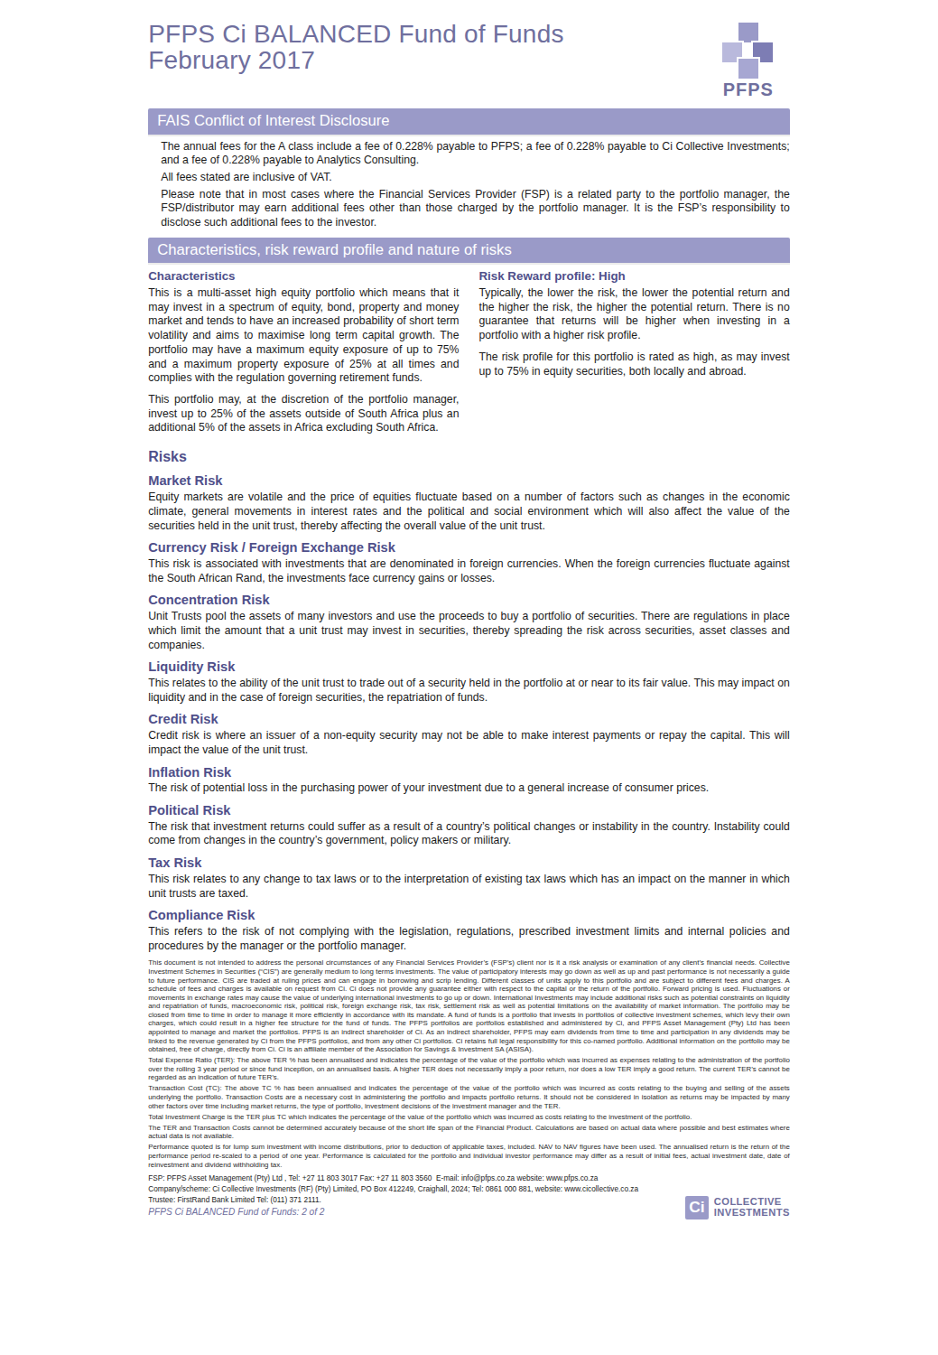PFPS Ci BALANCED Fund of FundsFebruary 2017
PFPS
FAIS Conflict of Interest Disclosure
The annual fees for the A class include a fee of 0.228% payable to PFPS; a fee of 0.228% payable to Ci Collective Investments; and a fee of 0.228% payable to Analytics Consulting.
All fees stated are inclusive of VAT.
Please note that in most cases where the Financial Services Provider (FSP) is a related party to the portfolio manager, the FSP/distributor may earn additional fees other than those charged by the portfolio manager. It is the FSP’s responsibility to disclose such additional fees to the investor.
Characteristics, risk reward profile and nature of risks
Characteristics
This is a multi-asset high equity portfolio which means that it may invest in a spectrum of equity, bond, property and money market and tends to have an increased probability of short term volatility and aims to maximise long term capital growth. The portfolio may have a maximum equity exposure of up to 75% and a maximum property exposure of 25% at all times and complies with the regulation governing retirement funds.
This portfolio may, at the discretion of the portfolio manager, invest up to 25% of the assets outside of South Africa plus an additional 5% of the assets in Africa excluding South Africa.
Risk Reward profile: High
Typically, the lower the risk, the lower the potential return and the higher the risk, the higher the potential return. There is no guarantee that returns will be higher when investing in a portfolio with a higher risk profile.
The risk profile for this portfolio is rated as high, as may invest up to 75% in equity securities, both locally and abroad.
Risks
Market Risk
Equity markets are volatile and the price of equities fluctuate based on a number of factors such as changes in the economic climate, general movements in interest rates and the political and social environment which will also affect the value of the securities held in the unit trust, thereby affecting the overall value of the unit trust.
Currency Risk / Foreign Exchange Risk
This risk is associated with investments that are denominated in foreign currencies. When the foreign currencies fluctuate against the South African Rand, the investments face currency gains or losses.
Concentration Risk
Unit Trusts pool the assets of many investors and use the proceeds to buy a portfolio of securities. There are regulations in place which limit the amount that a unit trust may invest in securities, thereby spreading the risk across securities, asset classes and companies.
Liquidity Risk
This relates to the ability of the unit trust to trade out of a security held in the portfolio at or near to its fair value. This may impact on liquidity and in the case of foreign securities, the repatriation of funds.
Credit Risk
Credit risk is where an issuer of a non-equity security may not be able to make interest payments or repay the capital. This will impact the value of the unit trust.
Inflation Risk
The risk of potential loss in the purchasing power of your investment due to a general increase of consumer prices.
Political Risk
The risk that investment returns could suffer as a result of a country’s political changes or instability in the country. Instability could come from changes in the country’s government, policy makers or military.
Tax Risk
This risk relates to any change to tax laws or to the interpretation of existing tax laws which has an impact on the manner in which unit trusts are taxed.
Compliance Risk
This refers to the risk of not complying with the legislation, regulations, prescribed investment limits and internal policies and procedures by the manager or the portfolio manager.
This document is not intended to address the personal circumstances of any Financial Services Provider’s (FSP’s) client nor is it a risk analysis or examination of any client’s financial needs. Collective Investment Schemes in Securities (“CIS”) are generally medium to long terms investments. The value of participatory interests may go down as well as up and past performance is not necessarily a guide to future performance. CIS are traded at ruling prices and can engage in borrowing and scrip lending. Different classes of units apply to this portfolio and are subject to different fees and charges. A schedule of fees and charges is available on request from Ci. Ci does not provide any guarantee either with respect to the capital or the return of the portfolio. Forward pricing is used. Fluctuations or movements in exchange rates may cause the value of underlying international investments to go up or down. International Investments may include additional risks such as potential constraints on liquidity and repatriation of funds, macroeconomic risk, political risk, foreign exchange risk, tax risk, settlement risk as well as potential limitations on the availability of market information. The portfolio may be closed from time to time in order to manage it more efficiently in accordance with its mandate. A fund of funds is a portfolio that invests in portfolios of collective investment schemes, which levy their own charges, which could result in a higher fee structure for the fund of funds. The PFPS portfolios are portfolios established and administered by Ci, and PFPS Asset Management (Pty) Ltd has been appointed to manage and market the portfolios. PFPS is an indirect shareholder of Ci. As an indirect shareholder, PFPS may earn dividends from time to time and participation in any dividends may be linked to the revenue generated by Ci from the PFPS portfolios, and from any other Ci portfolios. Ci retains full legal responsibility for this co-named portfolio. Additional information on the portfolio may be obtained, free of charge, directly from Ci. Ci is an affiliate member of the Association for Savings & Investment SA (ASISA).
Total Expense Ratio (TER): The above TER % has been annualised and indicates the percentage of the value of the portfolio which was incurred as expenses relating to the administration of the portfolio over the rolling 3 year period or since fund inception, on an annualised basis. A higher TER does not necessarily imply a poor return, nor does a low TER imply a good return. The current TER’s cannot be regarded as an indication of future TER’s.
Transaction Cost (TC): The above TC % has been annualised and indicates the percentage of the value of the portfolio which was incurred as costs relating to the buying and selling of the assets underlying the portfolio. Transaction Costs are a necessary cost in administering the portfolio and impacts portfolio returns. It should not be considered in isolation as returns may be impacted by many other factors over time including market returns, the type of portfolio, investment decisions of the investment manager and the TER.
Total Investment Charge is the TER plus TC which indicates the percentage of the value of the portfolio which was incurred as costs relating to the investment of the portfolio.
The TER and Transaction Costs cannot be determined accurately because of the short life span of the Financial Product. Calculations are based on actual data where possible and best estimates where actual data is not available.
Performance quoted is for lump sum investment with income distributions, prior to deduction of applicable taxes, included. NAV to NAV figures have been used. The annualised return is the return of the performance period re-scaled to a period of one year. Performance is calculated for the portfolio and individual investor performance may differ as a result of initial fees, actual investment date, date of reinvestment and dividend withholding tax.
FSP: PFPS Asset Management (Pty) Ltd , Tel: +27 11 803 3017 Fax: +27 11 803 3560 E-mail: info@pfps.co.za website: www.pfps.co.za
Company/scheme: Ci Collective Investments (RF) (Pty) Limited, PO Box 412249, Craighall, 2024; Tel: 0861 000 881, website: www.cicollective.co.za
Trustee: FirstRand Bank Limited Tel: (011) 371 2111.
PFPS Ci BALANCED Fund of Funds: 2 of 2
Ci
COLLECTIVE
INVESTMENTS